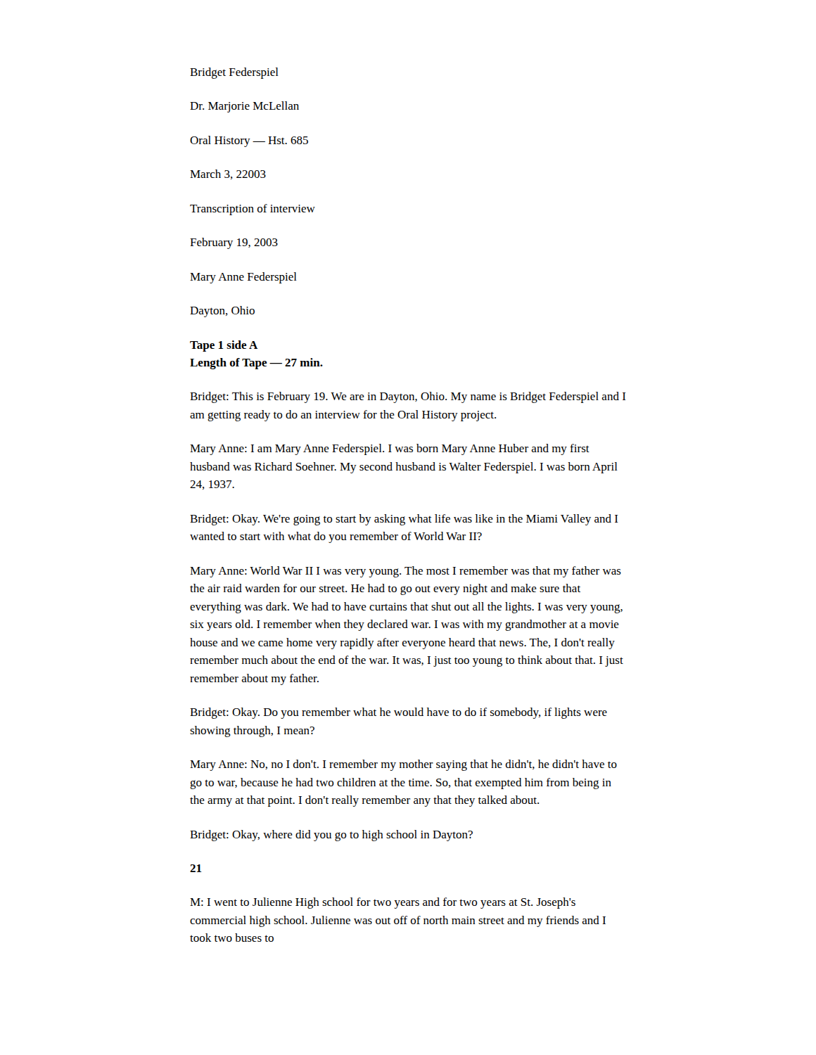Bridget Federspiel
Dr. Marjorie McLellan
Oral History — Hst. 685
March 3, 22003
Transcription of interview
February 19, 2003
Mary Anne Federspiel
Dayton, Ohio
Tape 1 side A
Length of Tape — 27 min.
Bridget: This is February 19. We are in Dayton, Ohio. My name is Bridget Federspiel and I am getting ready to do an interview for the Oral History project.
Mary Anne: I am Mary Anne Federspiel. I was born Mary Anne Huber and my first husband was Richard Soehner. My second husband is Walter Federspiel. I was born April 24, 1937.
Bridget: Okay. We're going to start by asking what life was like in the Miami Valley and I wanted to start with what do you remember of World War II?
Mary Anne: World War II I was very young. The most I remember was that my father was the air raid warden for our street. He had to go out every night and make sure that everything was dark. We had to have curtains that shut out all the lights. I was very young, six years old. I remember when they declared war. I was with my grandmother at a movie house and we came home very rapidly after everyone heard that news. The, I don't really remember much about the end of the war. It was, I just too young to think about that. I just remember about my father.
Bridget: Okay. Do you remember what he would have to do if somebody, if lights were showing through, I mean?
Mary Anne: No, no I don't. I remember my mother saying that he didn't, he didn't have to go to war, because he had two children at the time. So, that exempted him from being in the army at that point. I don't really remember any that they talked about.
Bridget: Okay, where did you go to high school in Dayton?
21
M: I went to Julienne High school for two years and for two years at St. Joseph's commercial high school. Julienne was out off of north main street and my friends and I took two buses to